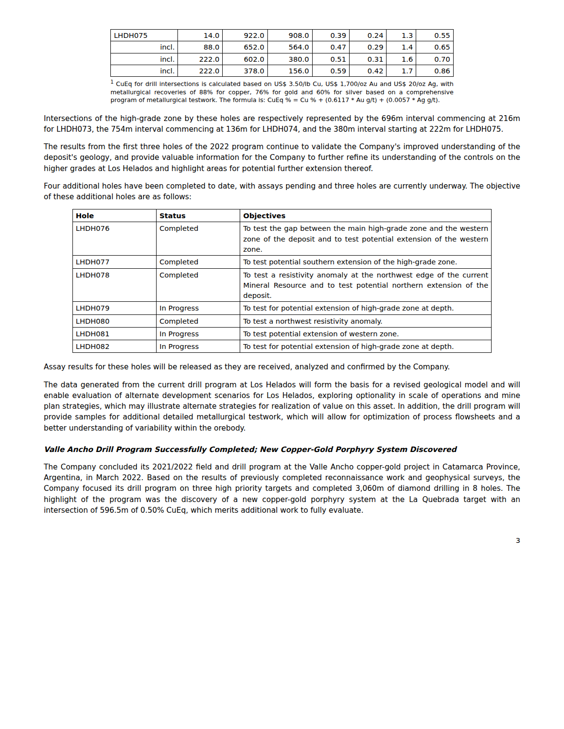| LHDH075 | 14.0 | 922.0 | 908.0 | 0.39 | 0.24 | 1.3 | 0.55 |
| incl. | 88.0 | 652.0 | 564.0 | 0.47 | 0.29 | 1.4 | 0.65 |
| incl. | 222.0 | 602.0 | 380.0 | 0.51 | 0.31 | 1.6 | 0.70 |
| incl. | 222.0 | 378.0 | 156.0 | 0.59 | 0.42 | 1.7 | 0.86 |
1 CuEq for drill intersections is calculated based on US$ 3.50/lb Cu, US$ 1,700/oz Au and US$ 20/oz Ag, with metallurgical recoveries of 88% for copper, 76% for gold and 60% for silver based on a comprehensive program of metallurgical testwork. The formula is: CuEq % = Cu % + (0.6117 * Au g/t) + (0.0057 * Ag g/t).
Intersections of the high-grade zone by these holes are respectively represented by the 696m interval commencing at 216m for LHDH073, the 754m interval commencing at 136m for LHDH074, and the 380m interval starting at 222m for LHDH075.
The results from the first three holes of the 2022 program continue to validate the Company's improved understanding of the deposit's geology, and provide valuable information for the Company to further refine its understanding of the controls on the higher grades at Los Helados and highlight areas for potential further extension thereof.
Four additional holes have been completed to date, with assays pending and three holes are currently underway. The objective of these additional holes are as follows:
| Hole | Status | Objectives |
| --- | --- | --- |
| LHDH076 | Completed | To test the gap between the main high-grade zone and the western zone of the deposit and to test potential extension of the western zone. |
| LHDH077 | Completed | To test potential southern extension of the high-grade zone. |
| LHDH078 | Completed | To test a resistivity anomaly at the northwest edge of the current Mineral Resource and to test potential northern extension of the deposit. |
| LHDH079 | In Progress | To test for potential extension of high-grade zone at depth. |
| LHDH080 | Completed | To test a northwest resistivity anomaly. |
| LHDH081 | In Progress | To test potential extension of western zone. |
| LHDH082 | In Progress | To test for potential extension of high-grade zone at depth. |
Assay results for these holes will be released as they are received, analyzed and confirmed by the Company.
The data generated from the current drill program at Los Helados will form the basis for a revised geological model and will enable evaluation of alternate development scenarios for Los Helados, exploring optionality in scale of operations and mine plan strategies, which may illustrate alternate strategies for realization of value on this asset. In addition, the drill program will provide samples for additional detailed metallurgical testwork, which will allow for optimization of process flowsheets and a better understanding of variability within the orebody.
Valle Ancho Drill Program Successfully Completed; New Copper-Gold Porphyry System Discovered
The Company concluded its 2021/2022 field and drill program at the Valle Ancho copper-gold project in Catamarca Province, Argentina, in March 2022. Based on the results of previously completed reconnaissance work and geophysical surveys, the Company focused its drill program on three high priority targets and completed 3,060m of diamond drilling in 8 holes. The highlight of the program was the discovery of a new copper-gold porphyry system at the La Quebrada target with an intersection of 596.5m of 0.50% CuEq, which merits additional work to fully evaluate.
3